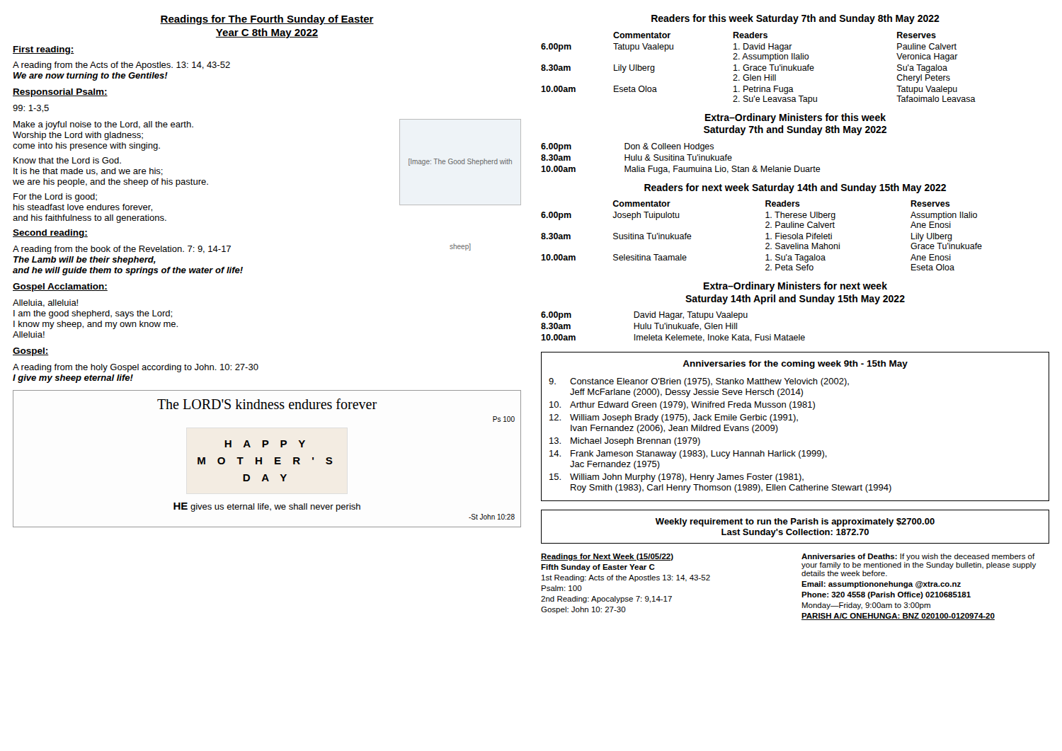Readings for The Fourth Sunday of Easter
Year C 8th May 2022
First reading:
A reading from the Acts of the Apostles. 13: 14, 43-52
We are now turning to the Gentiles!
Responsorial Psalm:
99: 1-3,5
[Image: The Good Shepherd with sheep]
Make a joyful noise to the Lord, all the earth.
Worship the Lord with gladness;
come into his presence with singing.
Know that the Lord is God.
It is he that made us, and we are his;
we are his people, and the sheep of his pasture.
For the Lord is good;
his steadfast love endures forever,
and his faithfulness to all generations.
Second reading:
A reading from the book of the Revelation. 7: 9, 14-17
The Lamb will be their shepherd,
and he will guide them to springs of the water of life!
Gospel Acclamation:
Alleluia, alleluia!
I am the good shepherd, says the Lord;
I know my sheep, and my own know me.
Alleluia!
Gospel:
A reading from the holy Gospel according to John. 10: 27-30
I give my sheep eternal life!
The LORD'S kindness endures forever
Ps 100
H A P P Y
M O T H E R ' S
D A Y
HE gives us eternal life, we shall never perish
-St John 10:28
Readers for this week Saturday 7th and Sunday 8th May 2022
| | Commentator | Readers | Reserves |
| --- | --- | --- | --- |
| 6.00pm | Tatupu Vaalepu | 1. David Hagar 2. Assumption Ilalio | Pauline Calvert Veronica Hagar |
| 8.30am | Lily Ulberg | 1. Grace Tu'inukuafe 2. Glen Hill | Su'a Tagaloa Cheryl Peters |
| 10.00am | Eseta Oloa | 1. Petrina Fuga 2. Su'e Leavasa Tapu | Tatupu Vaalepu Tafaoimalo Leavasa |
Extra–Ordinary Ministers for this week
Saturday 7th and Sunday 8th May 2022
| 6.00pm | Don & Colleen Hodges |
| 8.30am | Hulu & Susitina Tu'inukuafe |
| 10.00am | Malia Fuga, Faumuina Lio, Stan & Melanie Duarte |
Readers for next week Saturday 14th and Sunday 15th May 2022
| | Commentator | Readers | Reserves |
| --- | --- | --- | --- |
| 6.00pm | Joseph Tuipulotu | 1. Therese Ulberg 2. Pauline Calvert | Assumption Ilalio Ane Enosi |
| 8.30am | Susitina Tu'inukuafe | 1. Fiesola Pifeleti 2. Savelina Mahoni | Lily Ulberg Grace Tu'inukuafe |
| 10.00am | Selesitina Taamale | 1. Su'a Tagaloa 2. Peta Sefo | Ane Enosi Eseta Oloa |
Extra–Ordinary Ministers for next week
Saturday 14th April and Sunday 15th May 2022
| 6.00pm | David Hagar, Tatupu Vaalepu |
| 8.30am | Hulu Tu'inukuafe, Glen Hill |
| 10.00am | Imeleta Kelemete, Inoke Kata, Fusi Mataele |
Anniversaries for the coming week 9th - 15th May
9. Constance Eleanor O'Brien (1975), Stanko Matthew Yelovich (2002),
Jeff McFarlane (2000), Dessy Jessie Seve Hersch (2014)
10. Arthur Edward Green (1979), Winifred Freda Musson (1981)
12. William Joseph Brady (1975), Jack Emile Gerbic (1991),
Ivan Fernandez (2006), Jean Mildred Evans (2009)
13. Michael Joseph Brennan (1979)
14. Frank Jameson Stanaway (1983), Lucy Hannah Harlick (1999),
Jac Fernandez (1975)
15. William John Murphy (1978), Henry James Foster (1981),
Roy Smith (1983), Carl Henry Thomson (1989), Ellen Catherine Stewart (1994)
Weekly requirement to run the Parish is approximately $2700.00
Last Sunday's Collection: 1872.70
Readings for Next Week (15/05/22)
Fifth Sunday of Easter Year C
1st Reading: Acts of the Apostles 13: 14, 43-52
Psalm: 100
2nd Reading: Apocalypse 7: 9,14-17
Gospel: John 10: 27-30
Anniversaries of Deaths: If you wish the deceased members of your family to be mentioned in the Sunday bulletin, please supply details the week before.
Email: assumptiononehunga @xtra.co.nz
Phone: 320 4558 (Parish Office) 0210685181
Monday—Friday, 9:00am to 3:00pm
PARISH A/C ONEHUNGA: BNZ 020100-0120974-20